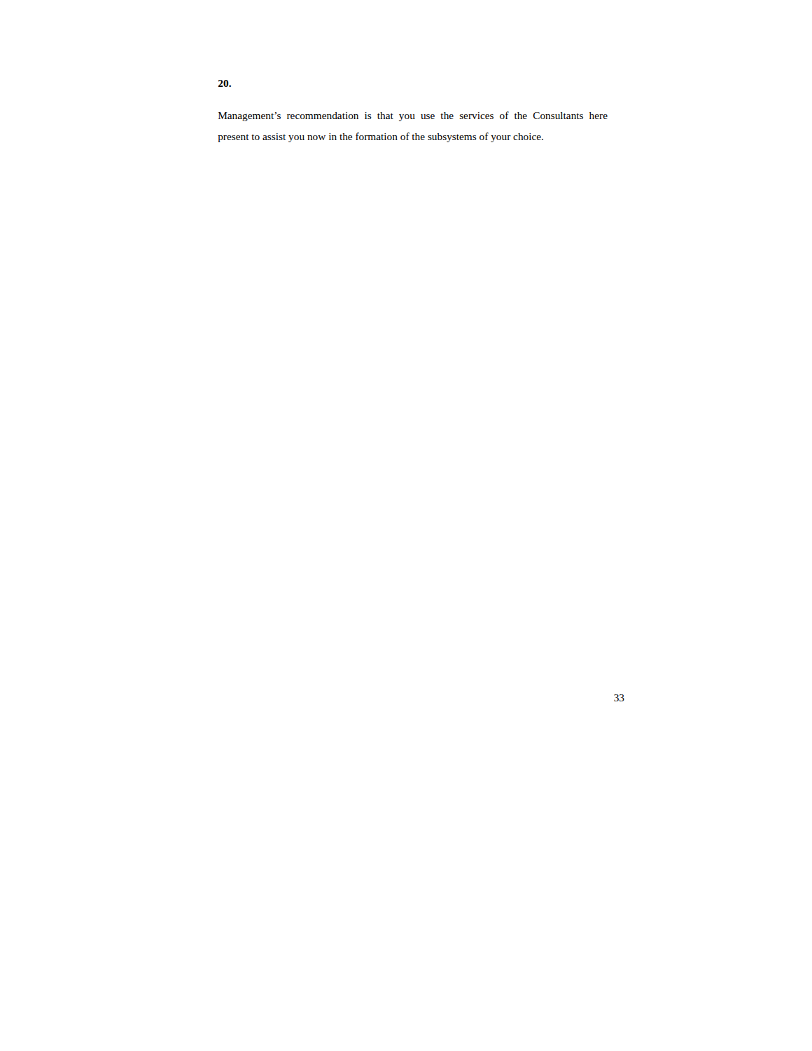20.
Management’s recommendation is that you use the services of the Consultants here present to assist you now in the formation of the subsystems of your choice.
33